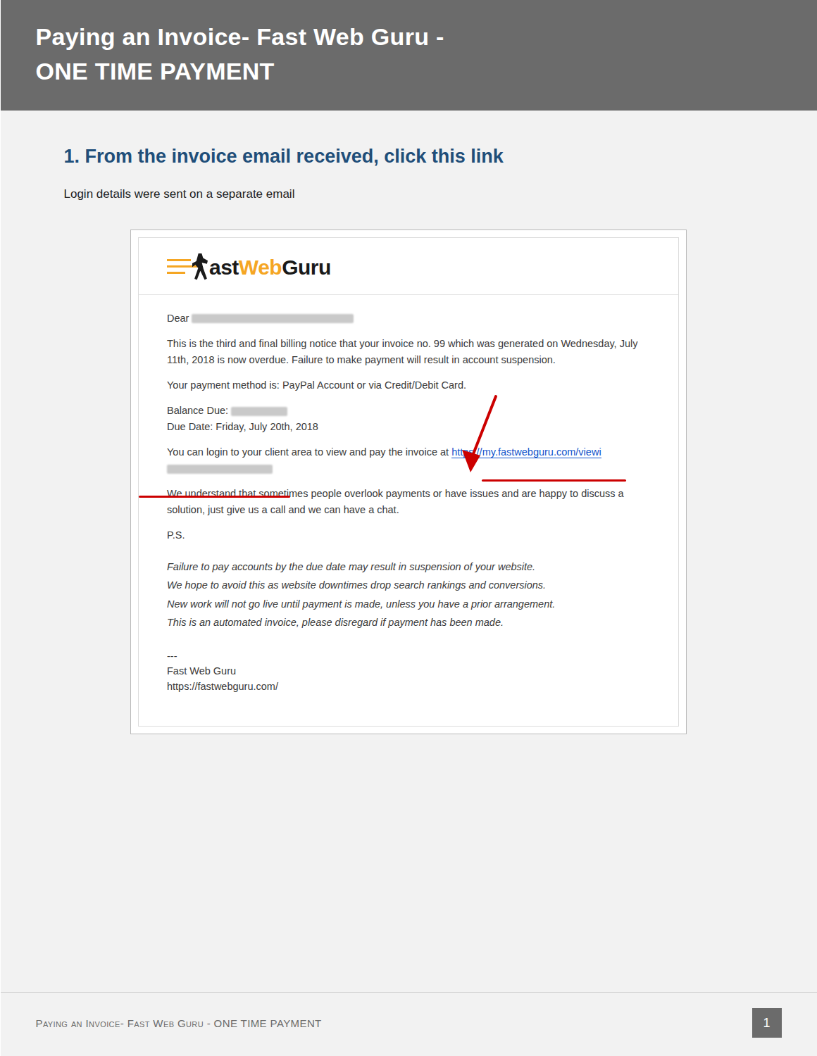Paying an Invoice- Fast Web Guru -
ONE TIME PAYMENT
1. From the invoice email received, click this link
Login details were sent on a separate email
ast Web Guru
Dear redacted
This is the third and final billing notice that your invoice no. 99 which was generated on Wednesday, July 11th, 2018 is now overdue. Failure to make payment will result in account suspension.
Your payment method is: PayPal Account or via Credit/Debit Card.
Balance Due: redacted
Due Date: Friday, July 20th, 2018
You can login to your client area to view and pay the invoice at https://my.fastwebguru.com/viewi redacted
We understand that sometimes people overlook payments or have issues and are happy to discuss a solution, just give us a call and we can have a chat.
P.S.
Failure to pay accounts by the due date may result in suspension of your website.
We hope to avoid this as website downtimes drop search rankings and conversions.
New work will not go live until payment is made, unless you have a prior arrangement.
This is an automated invoice, please disregard if payment has been made.
---
Fast Web Guru
https://fastwebguru.com/
Paying an Invoice- Fast Web Guru - ONE TIME PAYMENT
1